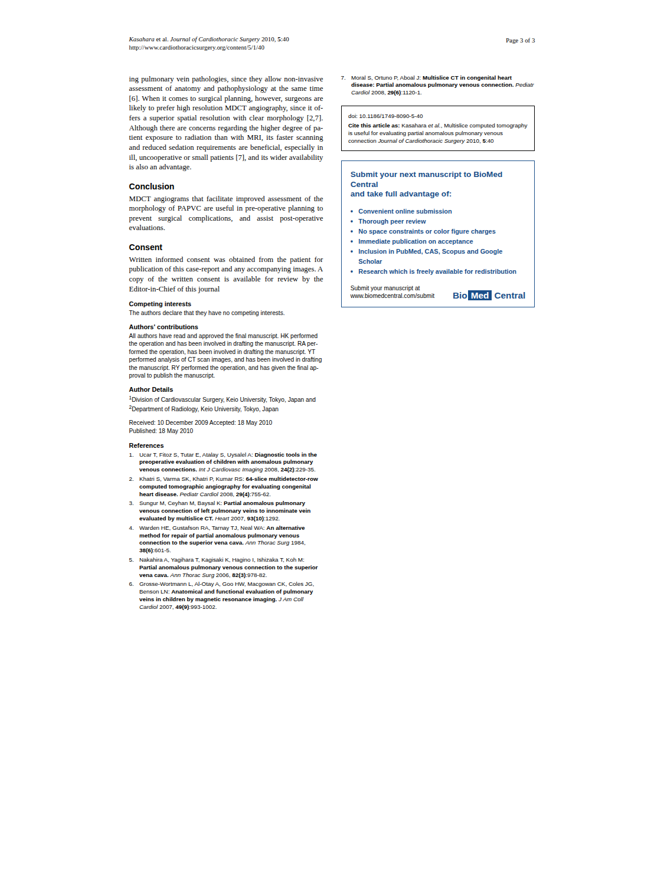Kasahara et al. Journal of Cardiothoracic Surgery 2010, 5:40
http://www.cardiothoracicsurgery.org/content/5/1/40
Page 3 of 3
ing pulmonary vein pathologies, since they allow non-invasive assessment of anatomy and pathophysiology at the same time [6]. When it comes to surgical planning, however, surgeons are likely to prefer high resolution MDCT angiography, since it offers a superior spatial resolution with clear morphology [2,7]. Although there are concerns regarding the higher degree of patient exposure to radiation than with MRI, its faster scanning and reduced sedation requirements are beneficial, especially in ill, uncooperative or small patients [7], and its wider availability is also an advantage.
Conclusion
MDCT angiograms that facilitate improved assessment of the morphology of PAPVC are useful in pre-operative planning to prevent surgical complications, and assist post-operative evaluations.
Consent
Written informed consent was obtained from the patient for publication of this case-report and any accompanying images. A copy of the written consent is available for review by the Editor-in-Chief of this journal
Competing interests
The authors declare that they have no competing interests.
Authors' contributions
All authors have read and approved the final manuscript. HK performed the operation and has been involved in drafting the manuscript. RA performed the operation, has been involved in drafting the manuscript. YT performed analysis of CT scan images, and has been involved in drafting the manuscript. RY performed the operation, and has given the final approval to publish the manuscript.
Author Details
1Division of Cardiovascular Surgery, Keio University, Tokyo, Japan and 2Department of Radiology, Keio University, Tokyo, Japan
Received: 10 December 2009 Accepted: 18 May 2010
Published: 18 May 2010
References
Ucar T, Fitoz S, Tutar E, Atalay S, Uysalel A: Diagnostic tools in the preoperative evaluation of children with anomalous pulmonary venous connections. Int J Cardiovasc Imaging 2008, 24(2):229-35.
Khatri S, Varma SK, Khatri P, Kumar RS: 64-slice multidetector-row computed tomographic angiography for evaluating congenital heart disease. Pediatr Cardiol 2008, 29(4):755-62.
Sungur M, Ceyhan M, Baysal K: Partial anomalous pulmonary venous connection of left pulmonary veins to innominate vein evaluated by multislice CT. Heart 2007, 93(10):1292.
Warden HE, Gustafson RA, Tarnay TJ, Neal WA: An alternative method for repair of partial anomalous pulmonary venous connection to the superior vena cava. Ann Thorac Surg 1984, 38(6):601-5.
Nakahira A, Yagihara T, Kagisaki K, Hagino I, Ishizaka T, Koh M: Partial anomalous pulmonary venous connection to the superior vena cava. Ann Thorac Surg 2006, 82(3):978-82.
Grosse-Wortmann L, Al-Otay A, Goo HW, Macgowan CK, Coles JG, Benson LN: Anatomical and functional evaluation of pulmonary veins in children by magnetic resonance imaging. J Am Coll Cardiol 2007, 49(9):993-1002.
Moral S, Ortuno P, Aboal J: Multislice CT in congenital heart disease: Partial anomalous pulmonary venous connection. Pediatr Cardiol 2008, 29(6):1120-1.
doi: 10.1186/1749-8090-5-40
Cite this article as: Kasahara et al., Multislice computed tomography is useful for evaluating partial anomalous pulmonary venous connection Journal of Cardiothoracic Surgery 2010, 5:40
Submit your next manuscript to BioMed Central
and take full advantage of:
Convenient online submission
Thorough peer review
No space constraints or color figure charges
Immediate publication on acceptance
Inclusion in PubMed, CAS, Scopus and Google Scholar
Research which is freely available for redistribution
Submit your manuscript at
www.biomedcentral.com/submit
Bio Med Central